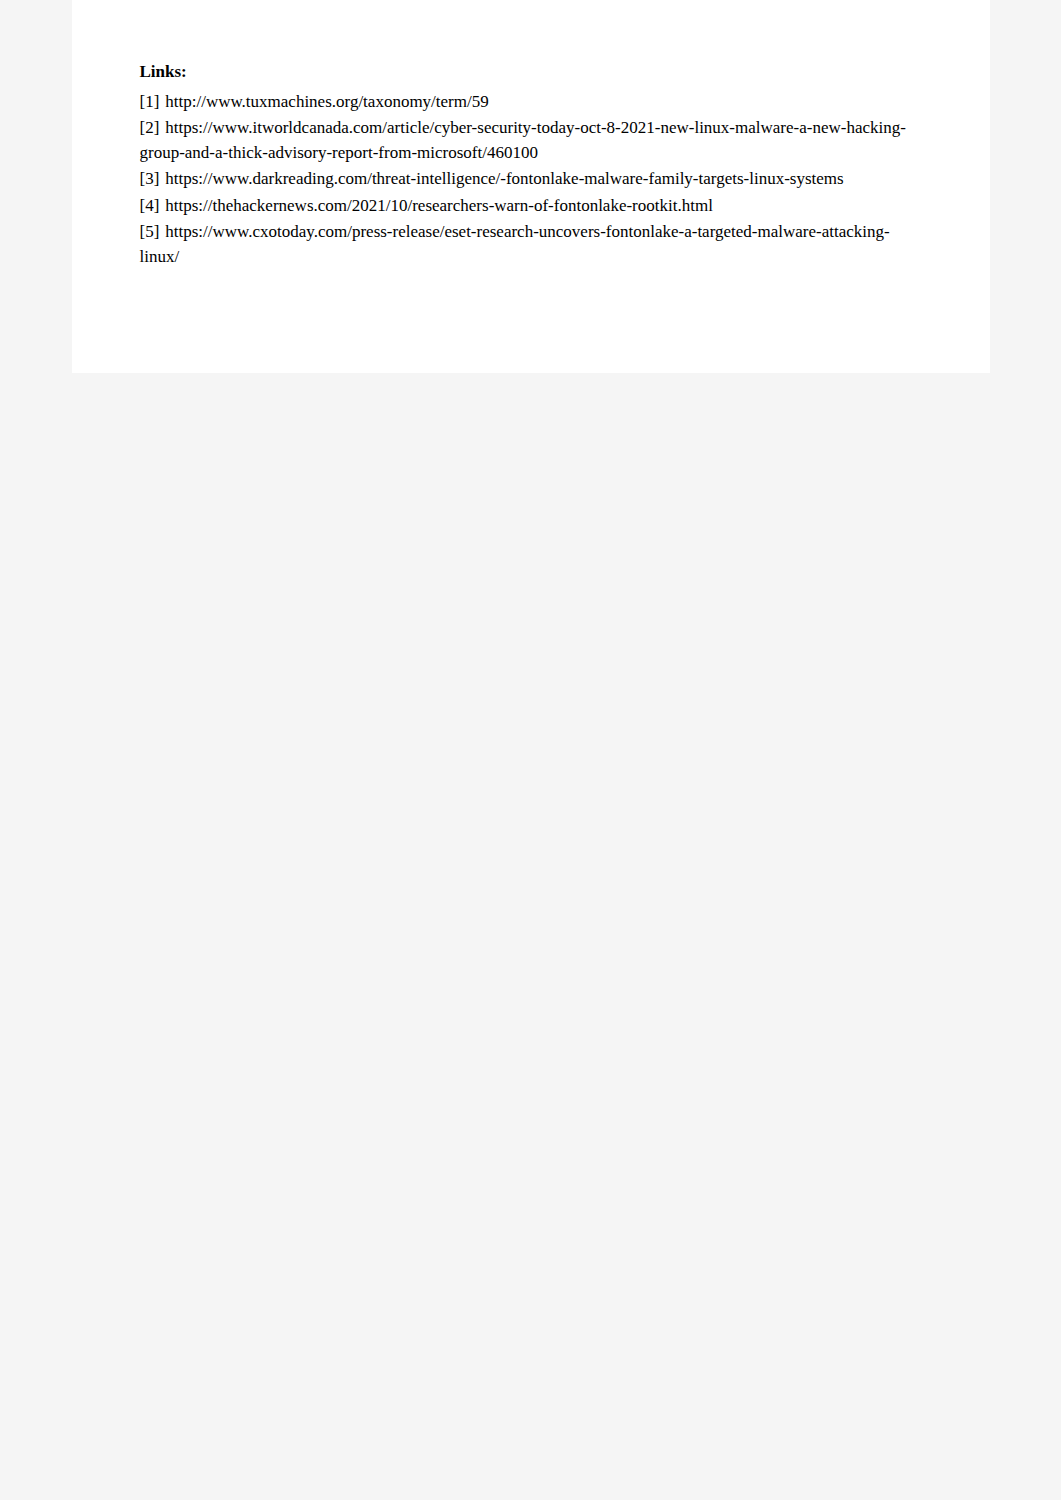Links:
[1] http://www.tuxmachines.org/taxonomy/term/59
[2] https://www.itworldcanada.com/article/cyber-security-today-oct-8-2021-new-linux-malware-a-new-hacking-group-and-a-thick-advisory-report-from-microsoft/460100
[3] https://www.darkreading.com/threat-intelligence/-fontonlake-malware-family-targets-linux-systems
[4] https://thehackernews.com/2021/10/researchers-warn-of-fontonlake-rootkit.html
[5] https://www.cxotoday.com/press-release/eset-research-uncovers-fontonlake-a-targeted-malware-attacking-linux/